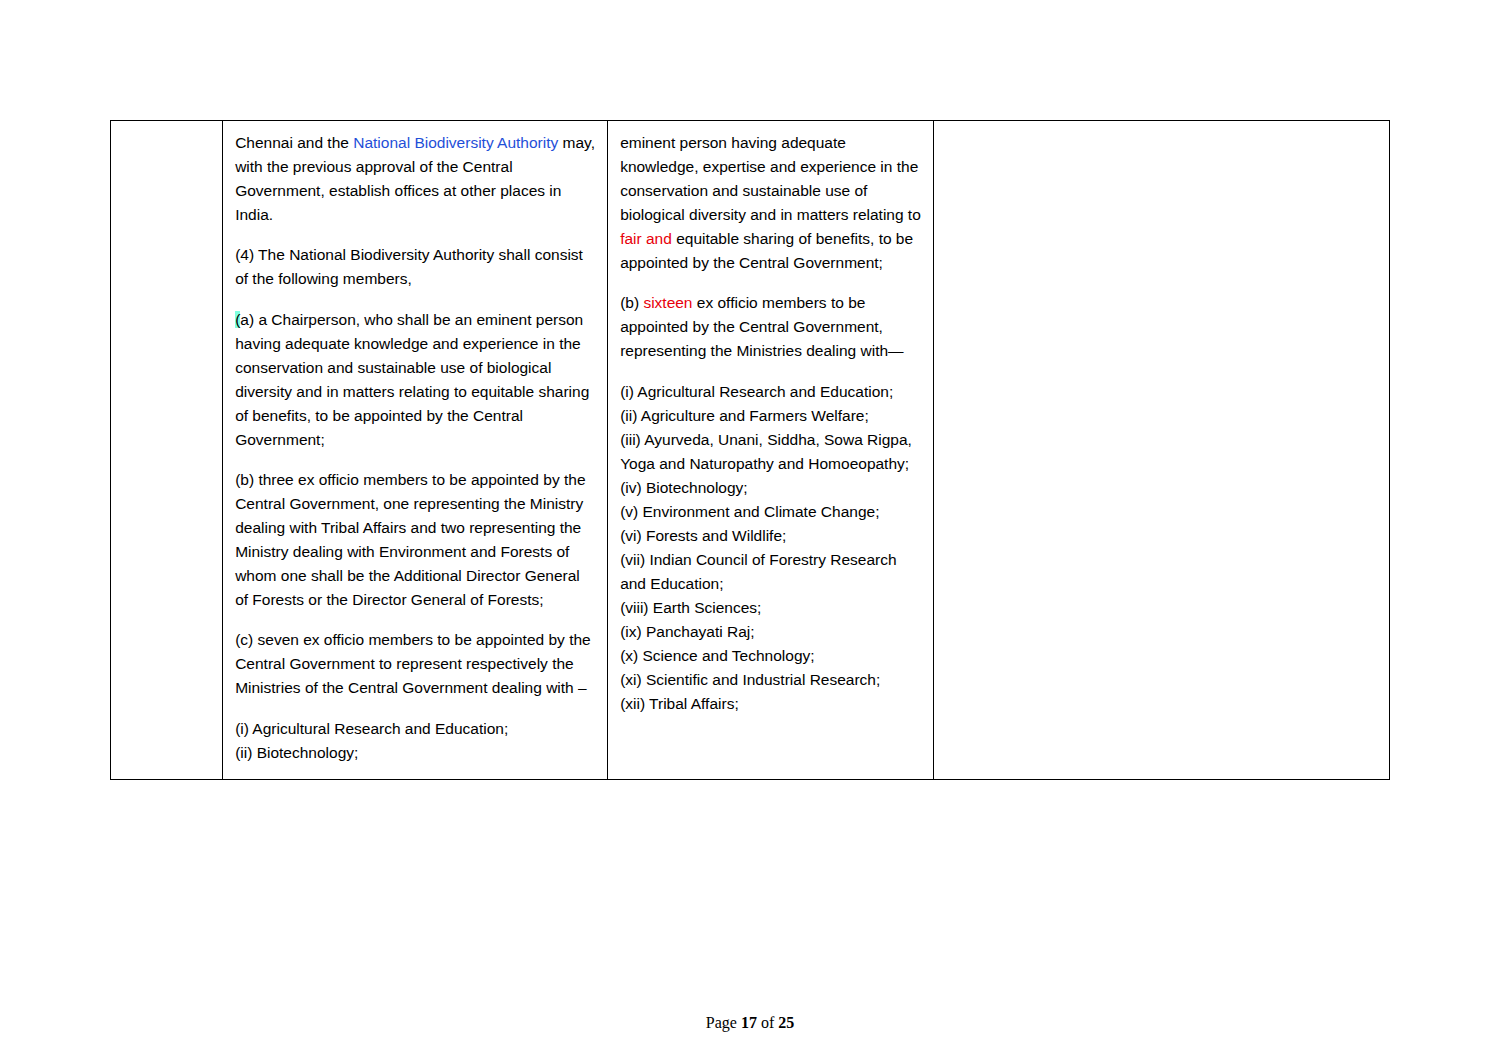| | Chennai and the National Biodiversity Authority may, with the previous approval of the Central Government, establish offices at other places in India. (4) The National Biodiversity Authority shall consist of the following members, ( a) a Chairperson, who shall be an eminent person having adequate knowledge and experience in the conservation and sustainable use of biological diversity and in matters relating to equitable sharing of benefits, to be appointed by the Central Government; (b) three ex officio members to be appointed by the Central Government, one representing the Ministry dealing with Tribal Affairs and two representing the Ministry dealing with Environment and Forests of whom one shall be the Additional Director General of Forests or the Director General of Forests; (c) seven ex officio members to be appointed by the Central Government to represent respectively the Ministries of the Central Government dealing with – (i) Agricultural Research and Education; (ii) Biotechnology; | eminent person having adequate knowledge, expertise and experience in the conservation and sustainable use of biological diversity and in matters relating to fair and equitable sharing of benefits, to be appointed by the Central Government; (b) sixteen ex officio members to be appointed by the Central Government, representing the Ministries dealing with— (i) Agricultural Research and Education; (ii) Agriculture and Farmers Welfare; (iii) Ayurveda, Unani, Siddha, Sowa Rigpa, Yoga and Naturopathy and Homoeopathy; (iv) Biotechnology; (v) Environment and Climate Change; (vi) Forests and Wildlife; (vii) Indian Council of Forestry Research and Education; (viii) Earth Sciences; (ix) Panchayati Raj; (x) Science and Technology; (xi) Scientific and Industrial Research; (xii) Tribal Affairs; | |
Page 17 of 25